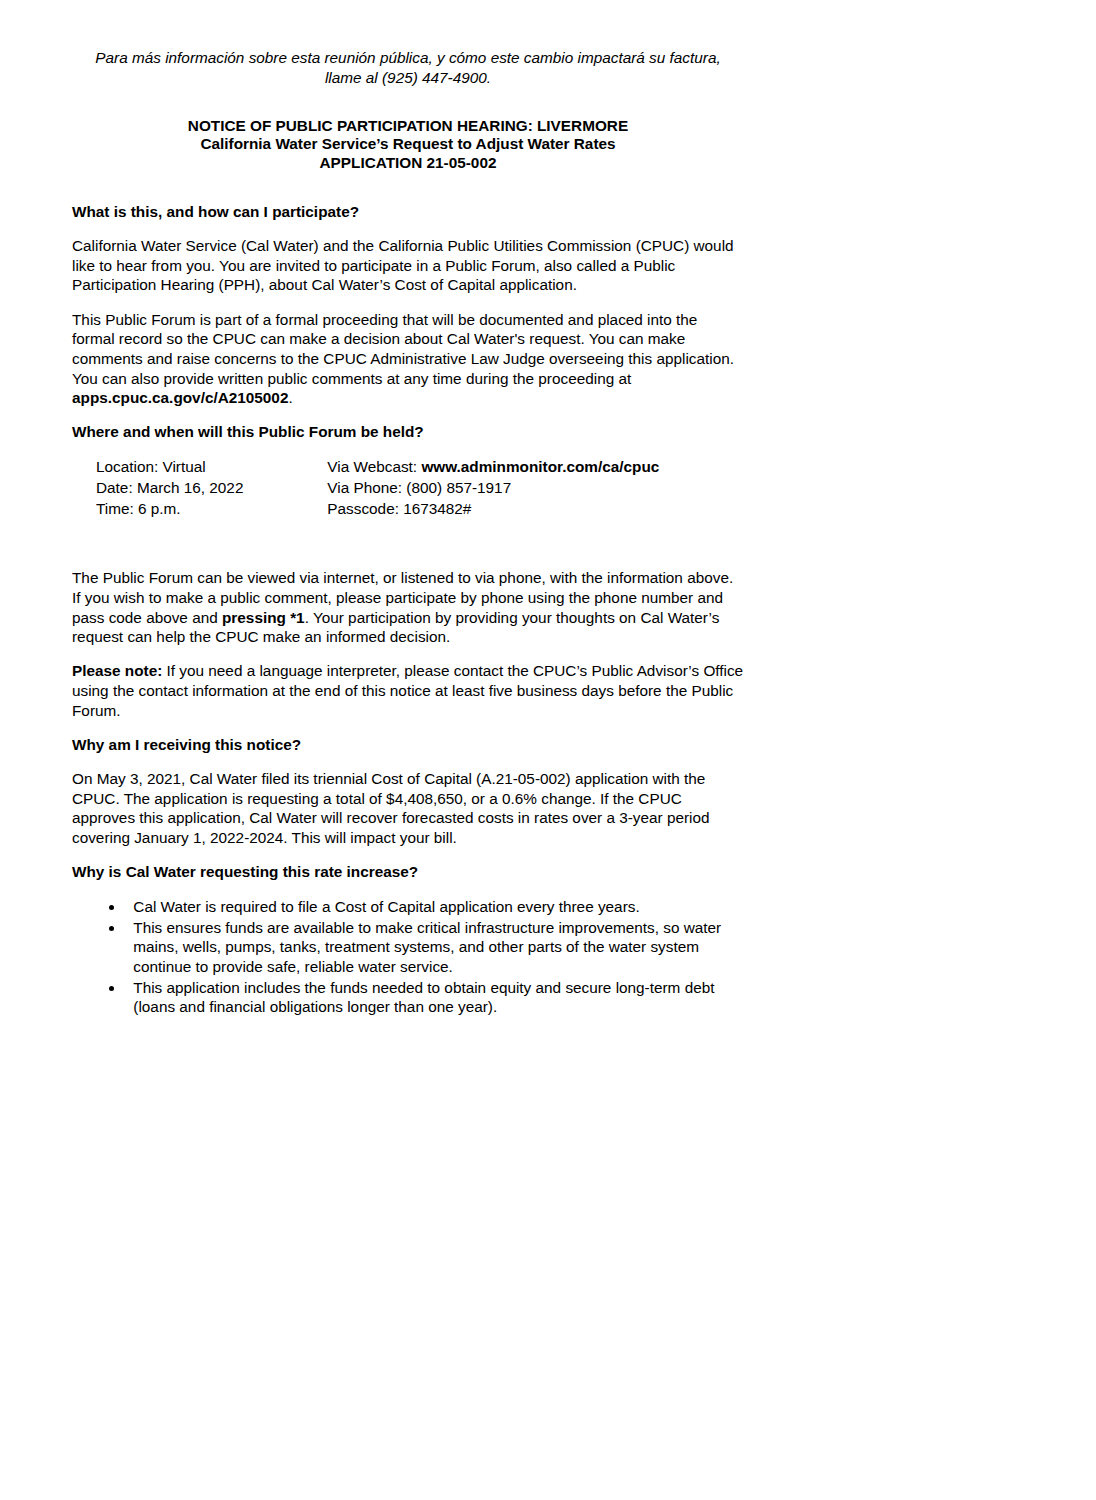Para más información sobre esta reunión pública, y cómo este cambio impactará su factura,
llame al (925) 447-4900.
NOTICE OF PUBLIC PARTICIPATION HEARING: LIVERMORE
California Water Service’s Request to Adjust Water Rates
APPLICATION 21-05-002
What is this, and how can I participate?
California Water Service (Cal Water) and the California Public Utilities Commission (CPUC) would like to hear from you. You are invited to participate in a Public Forum, also called a Public Participation Hearing (PPH), about Cal Water’s Cost of Capital application.
This Public Forum is part of a formal proceeding that will be documented and placed into the formal record so the CPUC can make a decision about Cal Water's request. You can make comments and raise concerns to the CPUC Administrative Law Judge overseeing this application. You can also provide written public comments at any time during the proceeding at apps.cpuc.ca.gov/c/A2105002.
Where and when will this Public Forum be held?
| Location: Virtual | Via Webcast: www.adminmonitor.com/ca/cpuc |
| Date: March 16, 2022 | Via Phone: (800) 857-1917 |
| Time: 6 p.m. | Passcode: 1673482# |
The Public Forum can be viewed via internet, or listened to via phone, with the information above. If you wish to make a public comment, please participate by phone using the phone number and pass code above and pressing *1. Your participation by providing your thoughts on Cal Water’s request can help the CPUC make an informed decision.
Please note: If you need a language interpreter, please contact the CPUC’s Public Advisor’s Office using the contact information at the end of this notice at least five business days before the Public Forum.
Why am I receiving this notice?
On May 3, 2021, Cal Water filed its triennial Cost of Capital (A.21-05-002) application with the CPUC. The application is requesting a total of $4,408,650, or a 0.6% change. If the CPUC approves this application, Cal Water will recover forecasted costs in rates over a 3-year period covering January 1, 2022-2024. This will impact your bill.
Why is Cal Water requesting this rate increase?
Cal Water is required to file a Cost of Capital application every three years.
This ensures funds are available to make critical infrastructure improvements, so water mains, wells, pumps, tanks, treatment systems, and other parts of the water system continue to provide safe, reliable water service.
This application includes the funds needed to obtain equity and secure long-term debt (loans and financial obligations longer than one year).